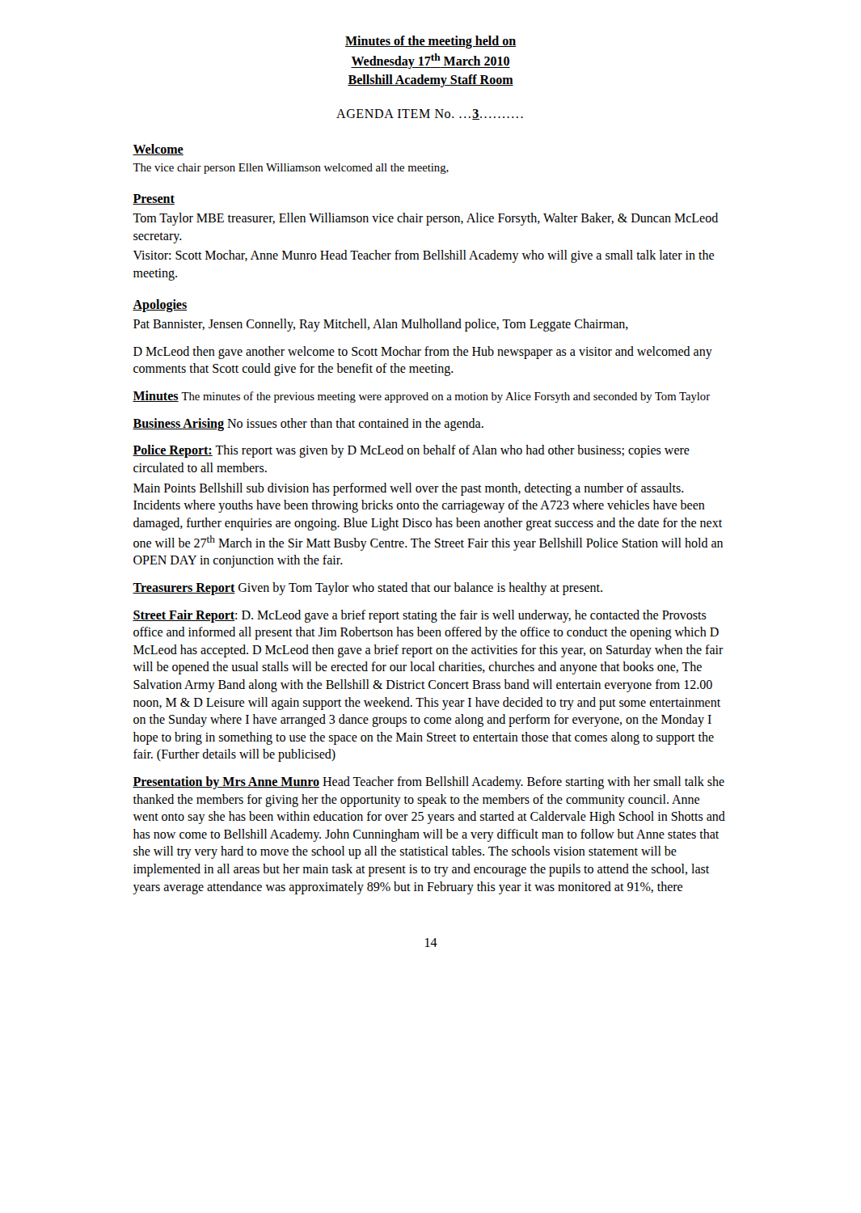Minutes of the meeting held on
Wednesday 17th March 2010
Bellshill Academy Staff Room
AGENDA ITEM No. ... 3..........
Welcome
The vice chair person Ellen Williamson welcomed all the meeting,
Present
Tom Taylor MBE treasurer, Ellen Williamson vice chair person, Alice Forsyth, Walter Baker, & Duncan McLeod secretary.
Visitor: Scott Mochar, Anne Munro Head Teacher from Bellshill Academy who will give a small talk later in the meeting.
Apologies
Pat Bannister, Jensen Connelly, Ray Mitchell, Alan Mulholland police, Tom Leggate Chairman,
D McLeod then gave another welcome to Scott Mochar from the Hub newspaper as a visitor and welcomed any comments that Scott could give for the benefit of the meeting.
Minutes The minutes of the previous meeting were approved on a motion by Alice Forsyth and seconded by Tom Taylor
Business Arising No issues other than that contained in the agenda.
Police Report: This report was given by D McLeod on behalf of Alan who had other business; copies were circulated to all members.
Main Points Bellshill sub division has performed well over the past month, detecting a number of assaults. Incidents where youths have been throwing bricks onto the carriageway of the A723 where vehicles have been damaged, further enquiries are ongoing. Blue Light Disco has been another great success and the date for the next one will be 27th March in the Sir Matt Busby Centre. The Street Fair this year Bellshill Police Station will hold an OPEN DAY in conjunction with the fair.
Treasurers Report Given by Tom Taylor who stated that our balance is healthy at present.
Street Fair Report: D. McLeod gave a brief report stating the fair is well underway, he contacted the Provosts office and informed all present that Jim Robertson has been offered by the office to conduct the opening which D McLeod has accepted. D McLeod then gave a brief report on the activities for this year, on Saturday when the fair will be opened the usual stalls will be erected for our local charities, churches and anyone that books one, The Salvation Army Band along with the Bellshill & District Concert Brass band will entertain everyone from 12.00 noon, M & D Leisure will again support the weekend. This year I have decided to try and put some entertainment on the Sunday where I have arranged 3 dance groups to come along and perform for everyone, on the Monday I hope to bring in something to use the space on the Main Street to entertain those that comes along to support the fair. (Further details will be publicised)
Presentation by Mrs Anne Munro Head Teacher from Bellshill Academy. Before starting with her small talk she thanked the members for giving her the opportunity to speak to the members of the community council. Anne went onto say she has been within education for over 25 years and started at Caldervale High School in Shotts and has now come to Bellshill Academy. John Cunningham will be a very difficult man to follow but Anne states that she will try very hard to move the school up all the statistical tables. The schools vision statement will be implemented in all areas but her main task at present is to try and encourage the pupils to attend the school, last years average attendance was approximately 89% but in February this year it was monitored at 91%, there
14